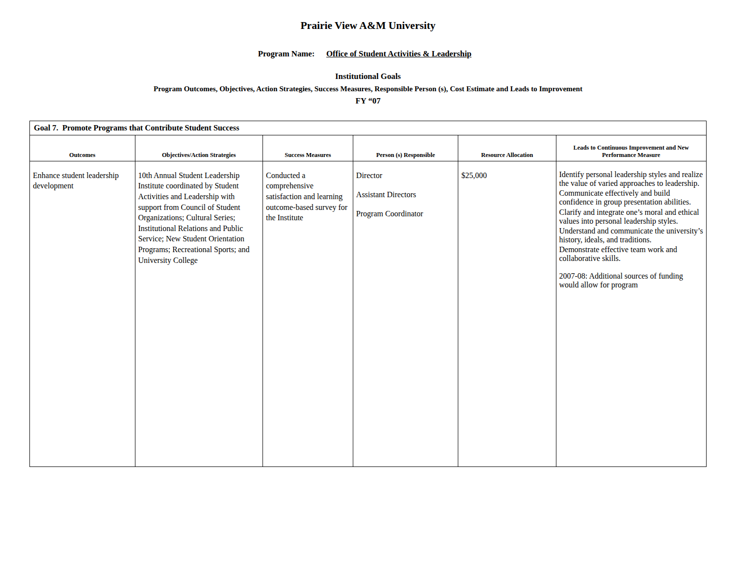Prairie View A&M University
Program Name: Office of Student Activities & Leadership
Institutional Goals
Program Outcomes, Objectives, Action Strategies, Success Measures, Responsible Person (s), Cost Estimate and Leads to Improvement
FY “07
Goal 7. Promote Programs that Contribute Student Success
| Outcomes | Objectives/Action Strategies | Success Measures | Person (s) Responsible | Resource Allocation | Leads to Continuous Improvement and New Performance Measure |
| --- | --- | --- | --- | --- | --- |
| Enhance student leadership development | 10th Annual Student Leadership Institute coordinated by Student Activities and Leadership with support from Council of Student Organizations; Cultural Series; Institutional Relations and Public Service; New Student Orientation Programs; Recreational Sports; and University College | Conducted a comprehensive satisfaction and learning outcome-based survey for the Institute | Director Assistant Directors Program Coordinator | $25,000 | Identify personal leadership styles and realize the value of varied approaches to leadership. Communicate effectively and build confidence in group presentation abilities. Clarify and integrate one’s moral and ethical values into personal leadership styles. Understand and communicate the university’s history, ideals, and traditions. Demonstrate effective team work and collaborative skills. 2007-08: Additional sources of funding would allow for program |